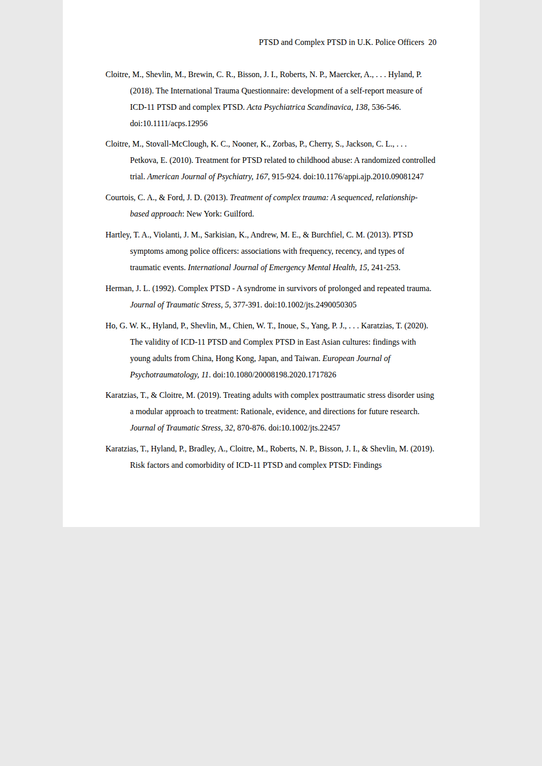PTSD and Complex PTSD in U.K. Police Officers 20
Cloitre, M., Shevlin, M., Brewin, C. R., Bisson, J. I., Roberts, N. P., Maercker, A., . . . Hyland, P. (2018). The International Trauma Questionnaire: development of a self-report measure of ICD-11 PTSD and complex PTSD. Acta Psychiatrica Scandinavica, 138, 536-546. doi:10.1111/acps.12956
Cloitre, M., Stovall-McClough, K. C., Nooner, K., Zorbas, P., Cherry, S., Jackson, C. L., . . . Petkova, E. (2010). Treatment for PTSD related to childhood abuse: A randomized controlled trial. American Journal of Psychiatry, 167, 915-924. doi:10.1176/appi.ajp.2010.09081247
Courtois, C. A., & Ford, J. D. (2013). Treatment of complex trauma: A sequenced, relationship-based approach: New York: Guilford.
Hartley, T. A., Violanti, J. M., Sarkisian, K., Andrew, M. E., & Burchfiel, C. M. (2013). PTSD symptoms among police officers: associations with frequency, recency, and types of traumatic events. International Journal of Emergency Mental Health, 15, 241-253.
Herman, J. L. (1992). Complex PTSD - A syndrome in survivors of prolonged and repeated trauma. Journal of Traumatic Stress, 5, 377-391. doi:10.1002/jts.2490050305
Ho, G. W. K., Hyland, P., Shevlin, M., Chien, W. T., Inoue, S., Yang, P. J., . . . Karatzias, T. (2020). The validity of ICD-11 PTSD and Complex PTSD in East Asian cultures: findings with young adults from China, Hong Kong, Japan, and Taiwan. European Journal of Psychotraumatology, 11. doi:10.1080/20008198.2020.1717826
Karatzias, T., & Cloitre, M. (2019). Treating adults with complex posttraumatic stress disorder using a modular approach to treatment: Rationale, evidence, and directions for future research. Journal of Traumatic Stress, 32, 870-876. doi:10.1002/jts.22457
Karatzias, T., Hyland, P., Bradley, A., Cloitre, M., Roberts, N. P., Bisson, J. I., & Shevlin, M. (2019). Risk factors and comorbidity of ICD-11 PTSD and complex PTSD: Findings